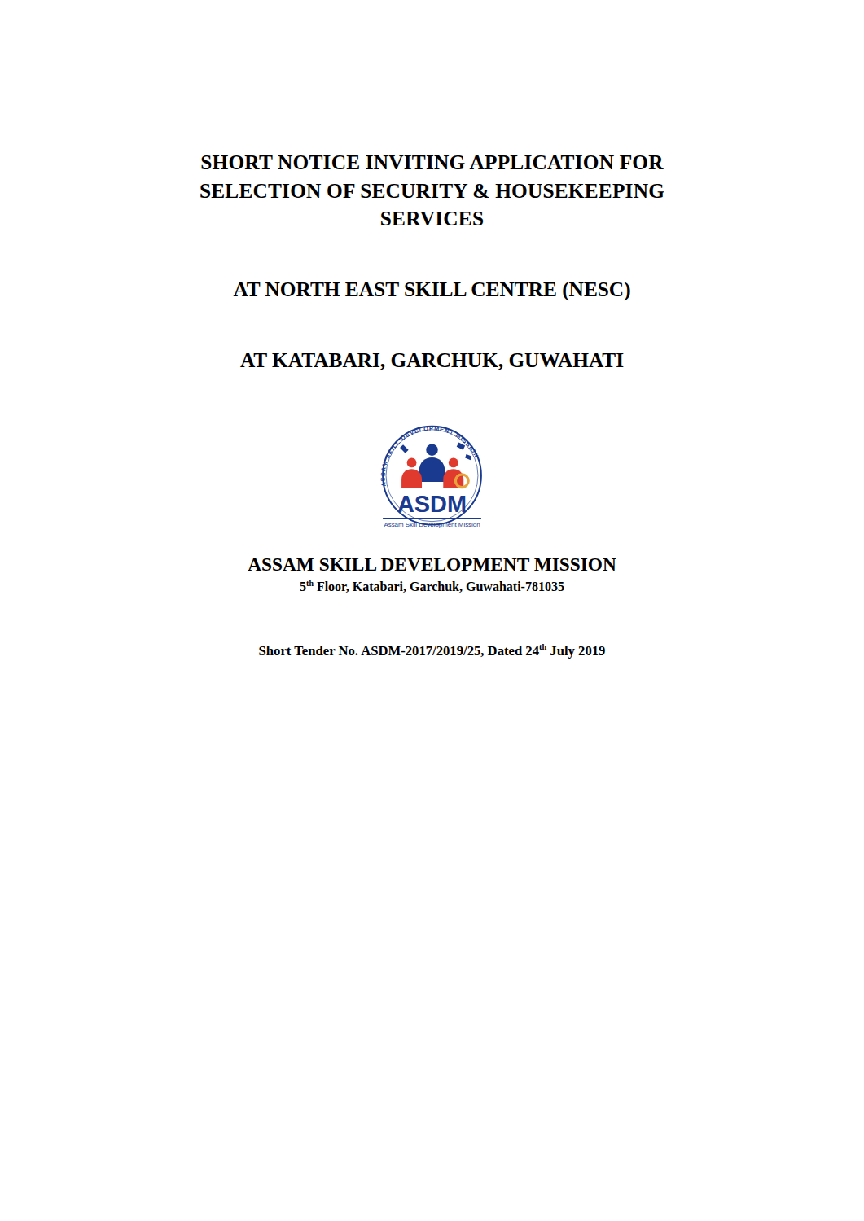SHORT NOTICE INVITING APPLICATION FOR
SELECTION OF SECURITY & HOUSEKEEPING SERVICES
AT NORTH EAST SKILL CENTRE (NESC)
AT KATABARI, GARCHUK, GUWAHATI
ASSAM SKILL DEVELOPMENT MISSION
5th Floor, Katabari, Garchuk, Guwahati-781035
Short Tender No. ASDM-2017/2019/25, Dated 24th July 2019